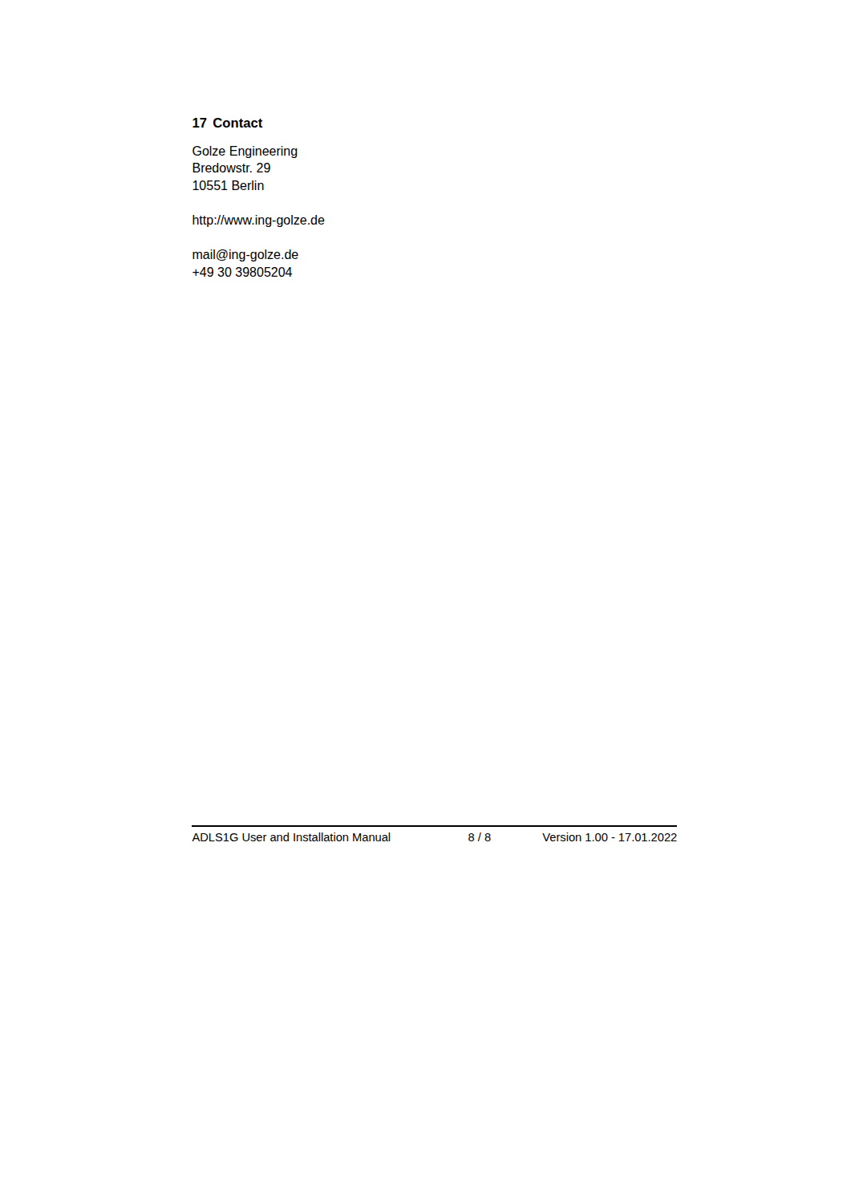17 Contact
Golze Engineering
Bredowstr. 29
10551 Berlin
http://www.ing-golze.de
mail@ing-golze.de
+49 30 39805204
ADLS1G User and Installation Manual
8 / 8
Version 1.00 - 17.01.2022